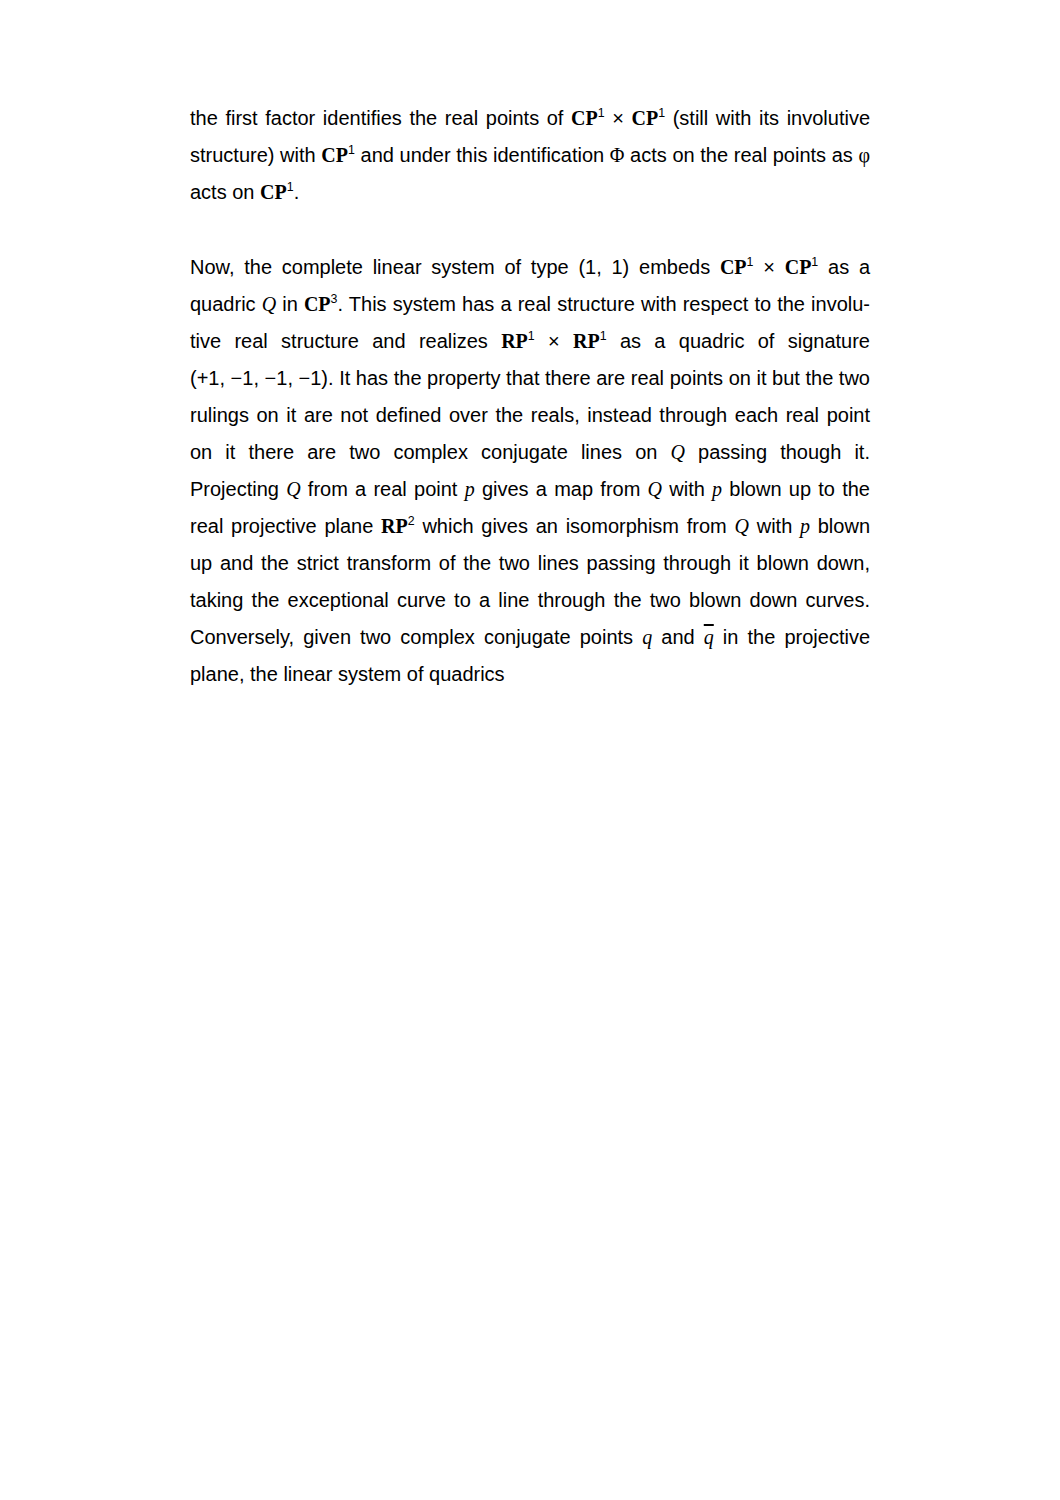the first factor identifies the real points of CP1 × CP1 (still with its involutive structure) with CP1 and under this identification Φ acts on the real points as φ acts on CP1.
Now, the complete linear system of type (1, 1) embeds CP1 × CP1 as a quadric Q in CP3. This system has a real structure with respect to the involutive real structure and realizes RP1 × RP1 as a quadric of signature (+1, −1, −1, −1). It has the property that there are real points on it but the two rulings on it are not defined over the reals, instead through each real point on it there are two complex conjugate lines on Q passing though it. Projecting Q from a real point p gives a map from Q with p blown up to the real projective plane RP2 which gives an isomorphism from Q with p blown up and the strict transform of the two lines passing through it blown down, taking the exceptional curve to a line through the two blown down curves. Conversely, given two complex conjugate points q and q in the projective plane, the linear system of quadrics